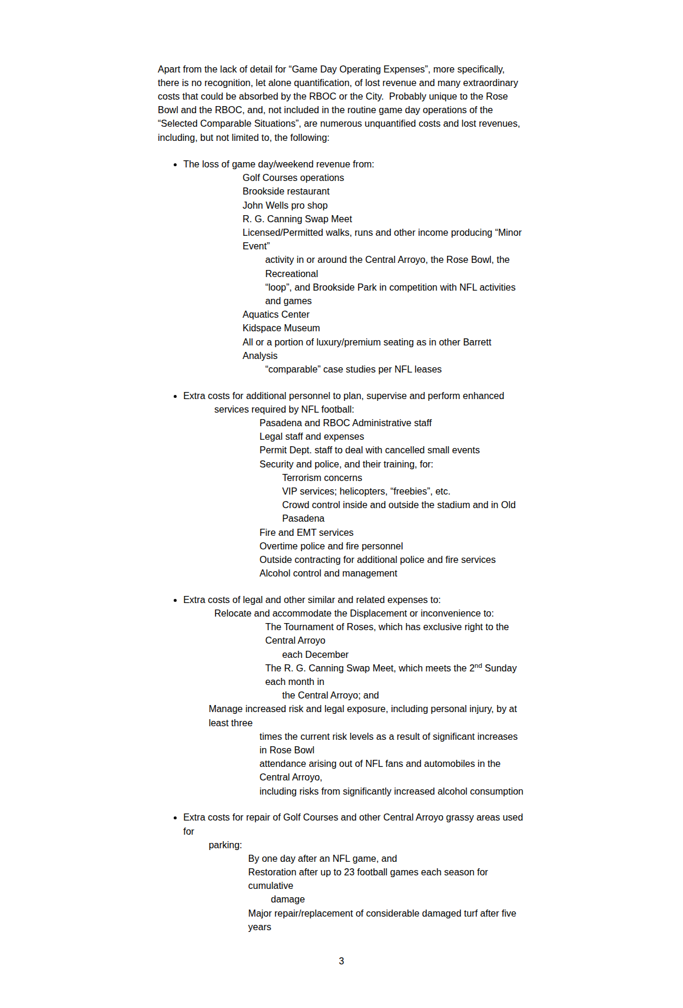Apart from the lack of detail for “Game Day Operating Expenses”, more specifically, there is no recognition, let alone quantification, of lost revenue and many extraordinary costs that could be absorbed by the RBOC or the City. Probably unique to the Rose Bowl and the RBOC, and, not included in the routine game day operations of the “Selected Comparable Situations”, are numerous unquantified costs and lost revenues, including, but not limited to, the following:
The loss of game day/weekend revenue from: Golf Courses operations Brookside restaurant John Wells pro shop R. G. Canning Swap Meet Licensed/Permitted walks, runs and other income producing “Minor Event” activity in or around the Central Arroyo, the Rose Bowl, the Recreational “loop”, and Brookside Park in competition with NFL activities and games Aquatics Center Kidspace Museum All or a portion of luxury/premium seating as in other Barrett Analysis “comparable” case studies per NFL leases
Extra costs for additional personnel to plan, supervise and perform enhanced services required by NFL football: Pasadena and RBOC Administrative staff Legal staff and expenses Permit Dept. staff to deal with cancelled small events Security and police, and their training, for: Terrorism concerns VIP services; helicopters, “freebies”, etc. Crowd control inside and outside the stadium and in Old Pasadena Fire and EMT services Overtime police and fire personnel Outside contracting for additional police and fire services Alcohol control and management
Extra costs of legal and other similar and related expenses to: Relocate and accommodate the Displacement or inconvenience to: The Tournament of Roses, which has exclusive right to the Central Arroyo each December The R. G. Canning Swap Meet, which meets the 2nd Sunday each month in the Central Arroyo; and Manage increased risk and legal exposure, including personal injury, by at least three times the current risk levels as a result of significant increases in Rose Bowl attendance arising out of NFL fans and automobiles in the Central Arroyo, including risks from significantly increased alcohol consumption
Extra costs for repair of Golf Courses and other Central Arroyo grassy areas used for parking: By one day after an NFL game, and Restoration after up to 23 football games each season for cumulative damage Major repair/replacement of considerable damaged turf after five years
3